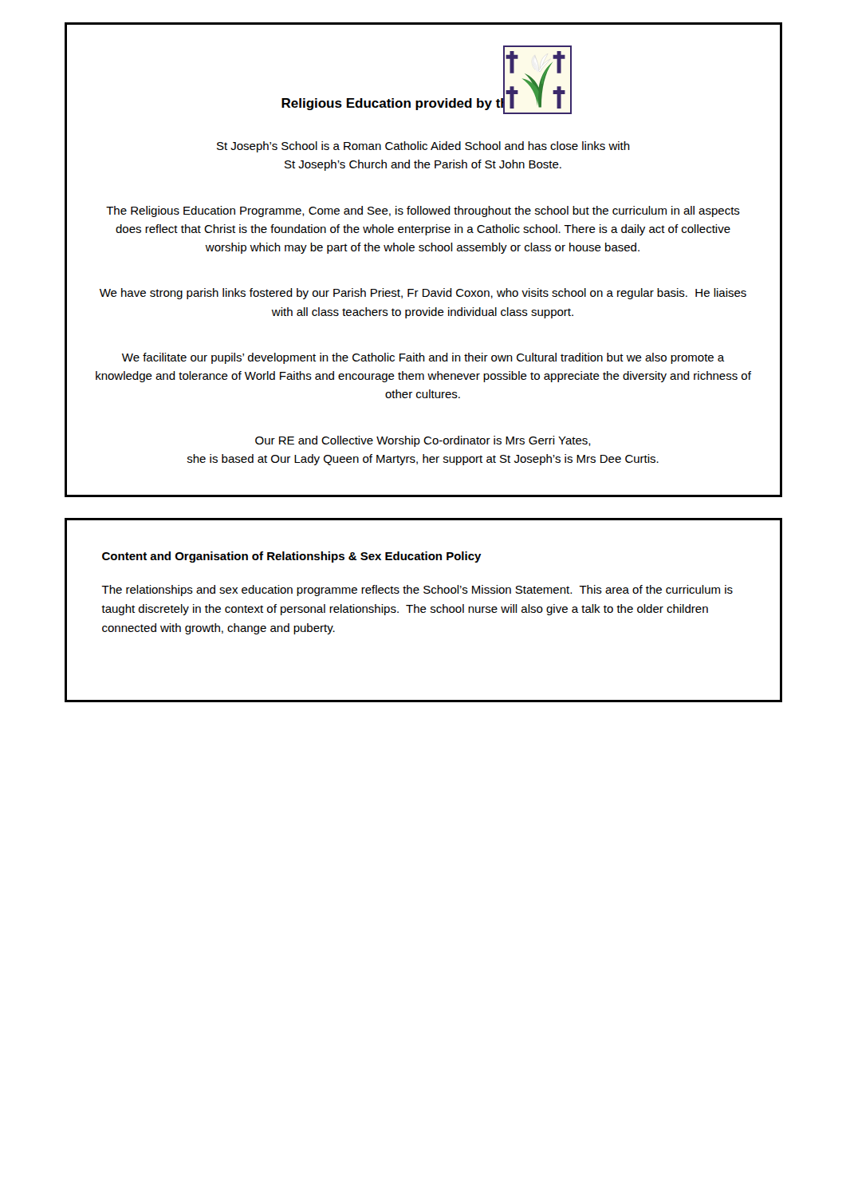Religious Education provided by the School
St Joseph’s School is a Roman Catholic Aided School and has close links with
St Joseph’s Church and the Parish of St John Boste.
The Religious Education Programme, Come and See, is followed throughout the school but the curriculum in all aspects does reflect that Christ is the foundation of the whole enterprise in a Catholic school. There is a daily act of collective worship which may be part of the whole school assembly or class or house based.
We have strong parish links fostered by our Parish Priest, Fr David Coxon, who visits school on a regular basis. He liaises with all class teachers to provide individual class support.
We facilitate our pupils’ development in the Catholic Faith and in their own Cultural tradition but we also promote a knowledge and tolerance of World Faiths and encourage them whenever possible to appreciate the diversity and richness of other cultures.
Our RE and Collective Worship Co-ordinator is Mrs Gerri Yates,
she is based at Our Lady Queen of Martyrs, her support at St Joseph’s is Mrs Dee Curtis.
Content and Organisation of Relationships & Sex Education Policy
The relationships and sex education programme reflects the School’s Mission Statement. This area of the curriculum is taught discretely in the context of personal relationships. The school nurse will also give a talk to the older children connected with growth, change and puberty.